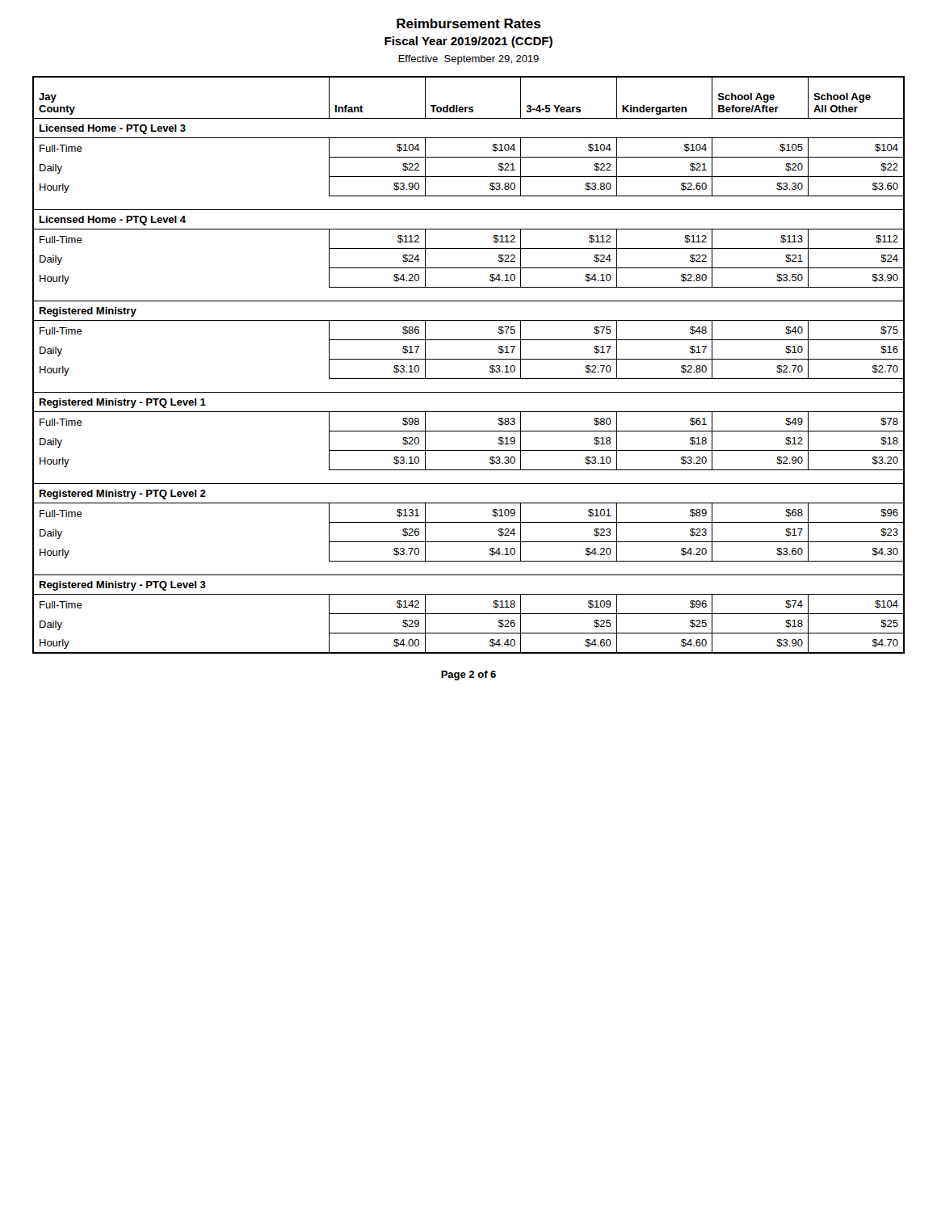Reimbursement Rates
Fiscal Year 2019/2021 (CCDF)
Effective September 29, 2019
| Jay County | Infant | Toddlers | 3-4-5 Years | Kindergarten | School Age Before/After | School Age All Other |
| --- | --- | --- | --- | --- | --- | --- |
| Licensed Home - PTQ Level 3 |
| Full-Time | $104 | $104 | $104 | $104 | $105 | $104 |
| Daily | $22 | $21 | $22 | $21 | $20 | $22 |
| Hourly | $3.90 | $3.80 | $3.80 | $2.60 | $3.30 | $3.60 |
| Licensed Home - PTQ Level 4 |
| Full-Time | $112 | $112 | $112 | $112 | $113 | $112 |
| Daily | $24 | $22 | $24 | $22 | $21 | $24 |
| Hourly | $4.20 | $4.10 | $4.10 | $2.80 | $3.50 | $3.90 |
| Registered Ministry |
| Full-Time | $86 | $75 | $75 | $48 | $40 | $75 |
| Daily | $17 | $17 | $17 | $17 | $10 | $16 |
| Hourly | $3.10 | $3.10 | $2.70 | $2.80 | $2.70 | $2.70 |
| Registered Ministry - PTQ Level 1 |
| Full-Time | $98 | $83 | $80 | $61 | $49 | $78 |
| Daily | $20 | $19 | $18 | $18 | $12 | $18 |
| Hourly | $3.10 | $3.30 | $3.10 | $3.20 | $2.90 | $3.20 |
| Registered Ministry - PTQ Level 2 |
| Full-Time | $131 | $109 | $101 | $89 | $68 | $96 |
| Daily | $26 | $24 | $23 | $23 | $17 | $23 |
| Hourly | $3.70 | $4.10 | $4.20 | $4.20 | $3.60 | $4.30 |
| Registered Ministry - PTQ Level 3 |
| Full-Time | $142 | $118 | $109 | $96 | $74 | $104 |
| Daily | $29 | $26 | $25 | $25 | $18 | $25 |
| Hourly | $4.00 | $4.40 | $4.60 | $4.60 | $3.90 | $4.70 |
Page 2 of 6